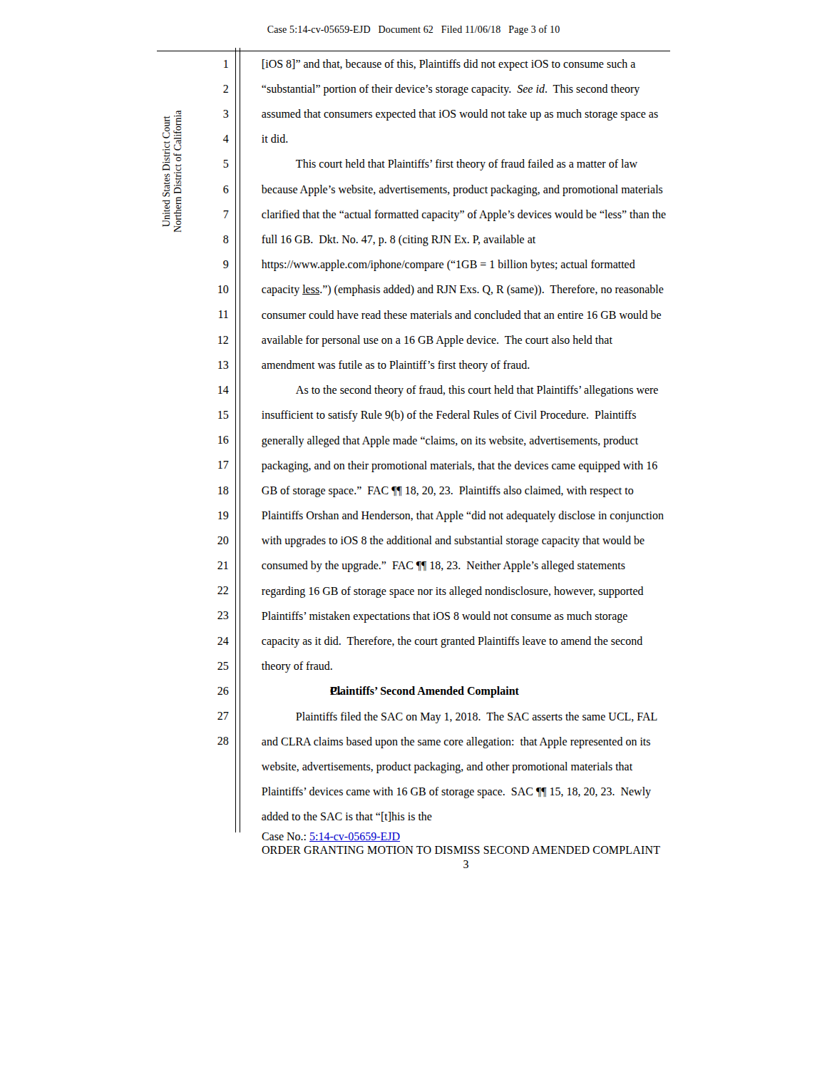Case 5:14-cv-05659-EJD Document 62 Filed 11/06/18 Page 3 of 10
United States District Court Northern District of California
1
2
3
4
5
6
7
8
9
10
11
12
13
14
15
16
17
18
19
20
21
22
23
24
25
26
27
28
[iOS 8]” and that, because of this, Plaintiffs did not expect iOS to consume such a “substantial” portion of their device’s storage capacity. See id. This second theory assumed that consumers expected that iOS would not take up as much storage space as it did.
This court held that Plaintiffs’ first theory of fraud failed as a matter of law because Apple’s website, advertisements, product packaging, and promotional materials clarified that the “actual formatted capacity” of Apple’s devices would be “less” than the full 16 GB. Dkt. No. 47, p. 8 (citing RJN Ex. P, available at https://www.apple.com/iphone/compare (“1GB = 1 billion bytes; actual formatted capacity less.”) (emphasis added) and RJN Exs. Q, R (same)). Therefore, no reasonable consumer could have read these materials and concluded that an entire 16 GB would be available for personal use on a 16 GB Apple device. The court also held that amendment was futile as to Plaintiff’s first theory of fraud.
As to the second theory of fraud, this court held that Plaintiffs’ allegations were insufficient to satisfy Rule 9(b) of the Federal Rules of Civil Procedure. Plaintiffs generally alleged that Apple made “claims, on its website, advertisements, product packaging, and on their promotional materials, that the devices came equipped with 16 GB of storage space.” FAC ¶¶ 18, 20, 23. Plaintiffs also claimed, with respect to Plaintiffs Orshan and Henderson, that Apple “did not adequately disclose in conjunction with upgrades to iOS 8 the additional and substantial storage capacity that would be consumed by the upgrade.” FAC ¶¶ 18, 23. Neither Apple’s alleged statements regarding 16 GB of storage space nor its alleged nondisclosure, however, supported Plaintiffs’ mistaken expectations that iOS 8 would not consume as much storage capacity as it did. Therefore, the court granted Plaintiffs leave to amend the second theory of fraud.
C. Plaintiffs’ Second Amended Complaint
Plaintiffs filed the SAC on May 1, 2018. The SAC asserts the same UCL, FAL and CLRA claims based upon the same core allegation: that Apple represented on its website, advertisements, product packaging, and other promotional materials that Plaintiffs’ devices came with 16 GB of storage space. SAC ¶¶ 15, 18, 20, 23. Newly added to the SAC is that “[t]his is the
Case No.: 5:14-cv-05659-EJD
ORDER GRANTING MOTION TO DISMISS SECOND AMENDED COMPLAINT
3